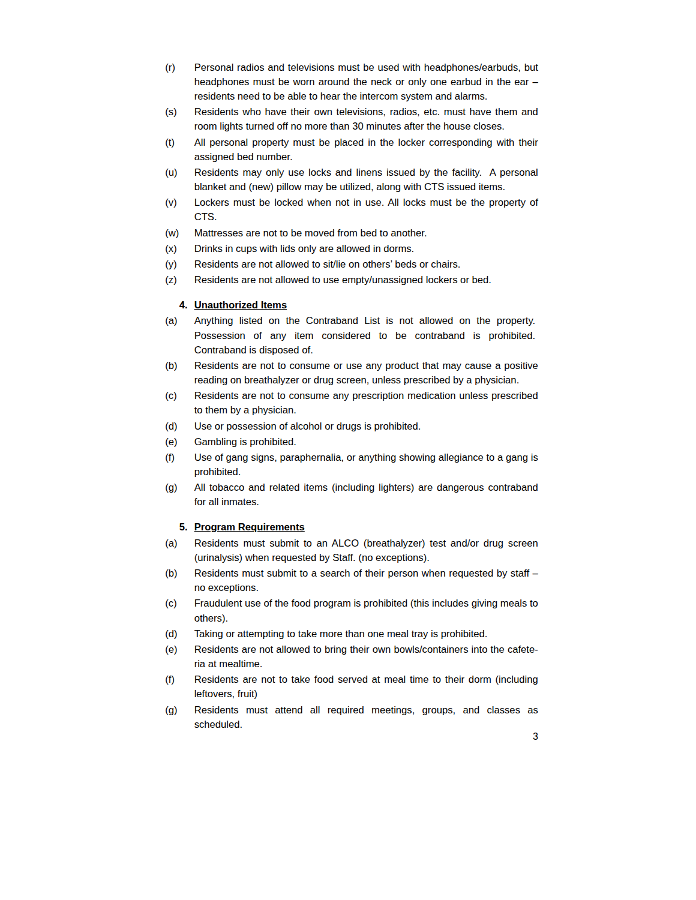(r) Personal radios and televisions must be used with headphones/earbuds, but headphones must be worn around the neck or only one earbud in the ear – residents need to be able to hear the intercom system and alarms.
(s) Residents who have their own televisions, radios, etc. must have them and room lights turned off no more than 30 minutes after the house closes.
(t) All personal property must be placed in the locker corresponding with their assigned bed number.
(u) Residents may only use locks and linens issued by the facility. A personal blanket and (new) pillow may be utilized, along with CTS issued items.
(v) Lockers must be locked when not in use. All locks must be the property of CTS.
(w) Mattresses are not to be moved from bed to another.
(x) Drinks in cups with lids only are allowed in dorms.
(y) Residents are not allowed to sit/lie on others’ beds or chairs.
(z) Residents are not allowed to use empty/unassigned lockers or bed.
4. Unauthorized Items
(a) Anything listed on the Contraband List is not allowed on the property. Possession of any item considered to be contraband is prohibited. Contraband is disposed of.
(b) Residents are not to consume or use any product that may cause a positive reading on breathalyzer or drug screen, unless prescribed by a physician.
(c) Residents are not to consume any prescription medication unless prescribed to them by a physician.
(d) Use or possession of alcohol or drugs is prohibited.
(e) Gambling is prohibited.
(f) Use of gang signs, paraphernalia, or anything showing allegiance to a gang is prohibited.
(g) All tobacco and related items (including lighters) are dangerous contraband for all inmates.
5. Program Requirements
(a) Residents must submit to an ALCO (breathalyzer) test and/or drug screen (urinalysis) when requested by Staff. (no exceptions).
(b) Residents must submit to a search of their person when requested by staff – no exceptions.
(c) Fraudulent use of the food program is prohibited (this includes giving meals to others).
(d) Taking or attempting to take more than one meal tray is prohibited.
(e) Residents are not allowed to bring their own bowls/containers into the cafeteria at mealtime.
(f) Residents are not to take food served at meal time to their dorm (including leftovers, fruit)
(g) Residents must attend all required meetings, groups, and classes as scheduled.
3